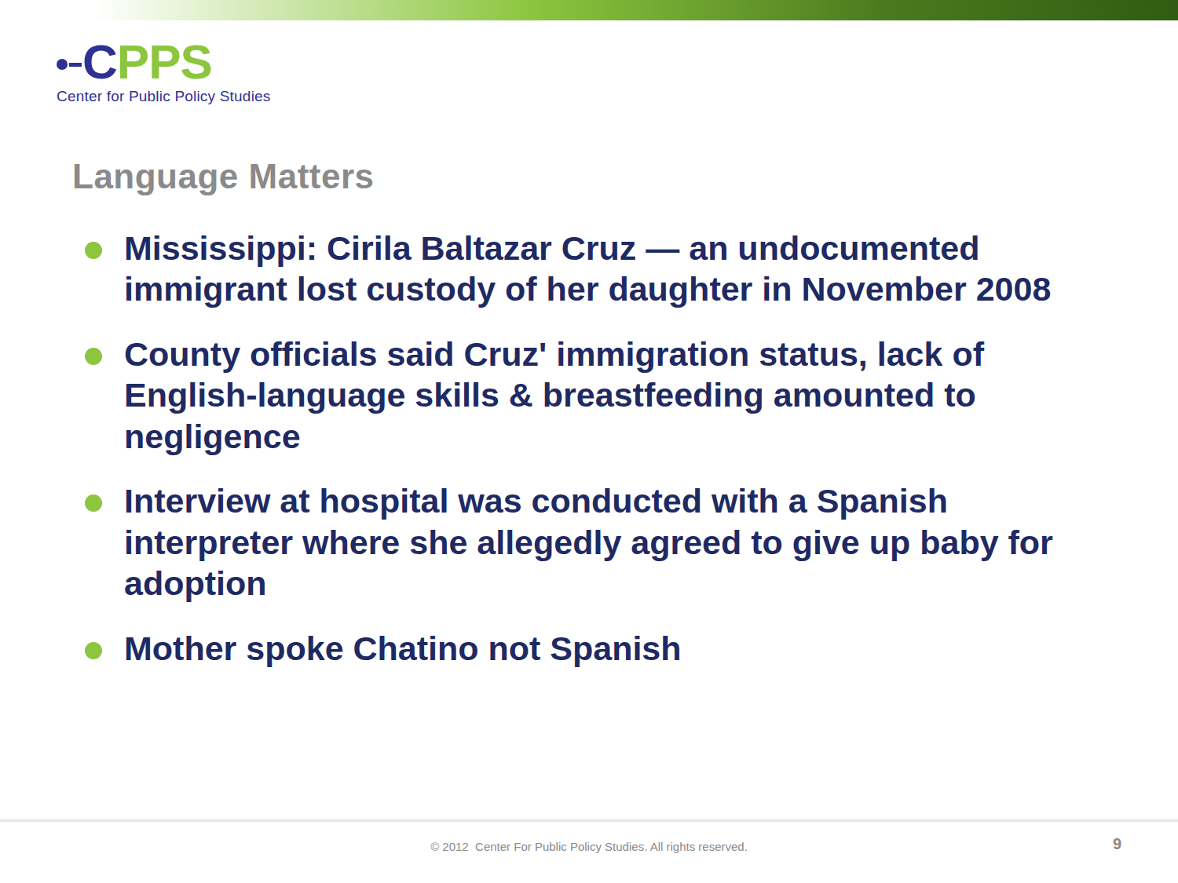CPPS
Center for Public Policy Studies
Language Matters
Mississippi: Cirila Baltazar Cruz — an undocumented immigrant lost custody of her daughter in November 2008
County officials said Cruz' immigration status, lack of English-language skills & breastfeeding amounted to negligence
Interview at hospital was conducted with a Spanish interpreter where she allegedly agreed to give up baby for adoption
Mother spoke Chatino not Spanish
© 2012 Center For Public Policy Studies. All rights reserved.
9